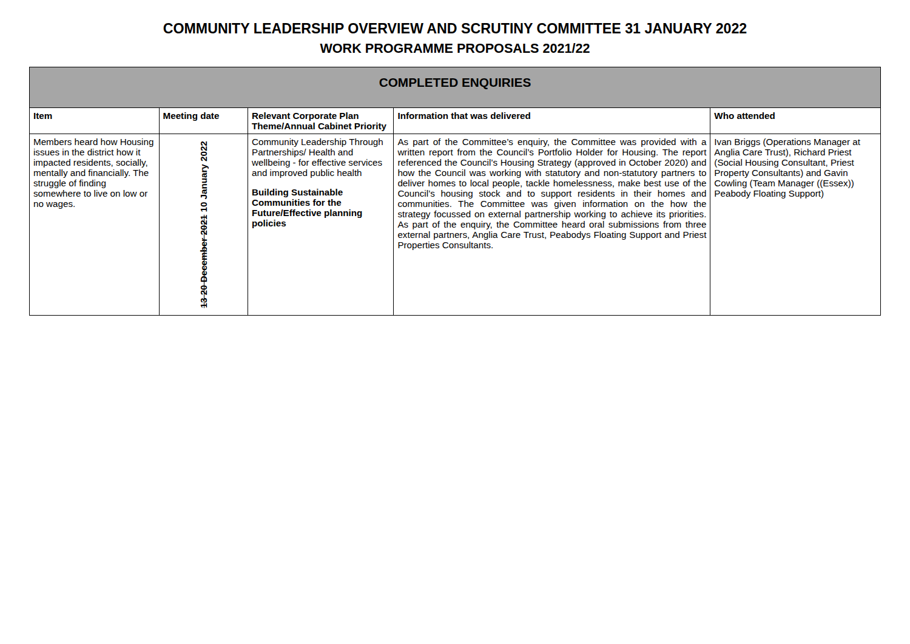COMMUNITY LEADERSHIP OVERVIEW AND SCRUTINY COMMITTEE 31 JANUARY 2022
WORK PROGRAMME PROPOSALS 2021/22
COMPLETED ENQUIRIES
| Item | Meeting date | Relevant Corporate Plan Theme/Annual Cabinet Priority | Information that was delivered | Who attended |
| --- | --- | --- | --- | --- |
| Members heard how Housing issues in the district how it impacted residents, socially, mentally and financially. The struggle of finding somewhere to live on low or no wages. | 13 20 December 2021 10 January 2022 | Community Leadership Through Partnerships/ Health and wellbeing - for effective services and improved public health Building Sustainable Communities for the Future/Effective planning policies | As part of the Committee’s enquiry, the Committee was provided with a written report from the Council’s Portfolio Holder for Housing. The report referenced the Council’s Housing Strategy (approved in October 2020) and how the Council was working with statutory and non-statutory partners to deliver homes to local people, tackle homelessness, make best use of the Council’s housing stock and to support residents in their homes and communities. The Committee was given information on the how the strategy focussed on external partnership working to achieve its priorities. As part of the enquiry, the Committee heard oral submissions from three external partners, Anglia Care Trust, Peabodys Floating Support and Priest Properties Consultants. | Ivan Briggs (Operations Manager at Anglia Care Trust), Richard Priest (Social Housing Consultant, Priest Property Consultants) and Gavin Cowling (Team Manager ((Essex)) Peabody Floating Support) |